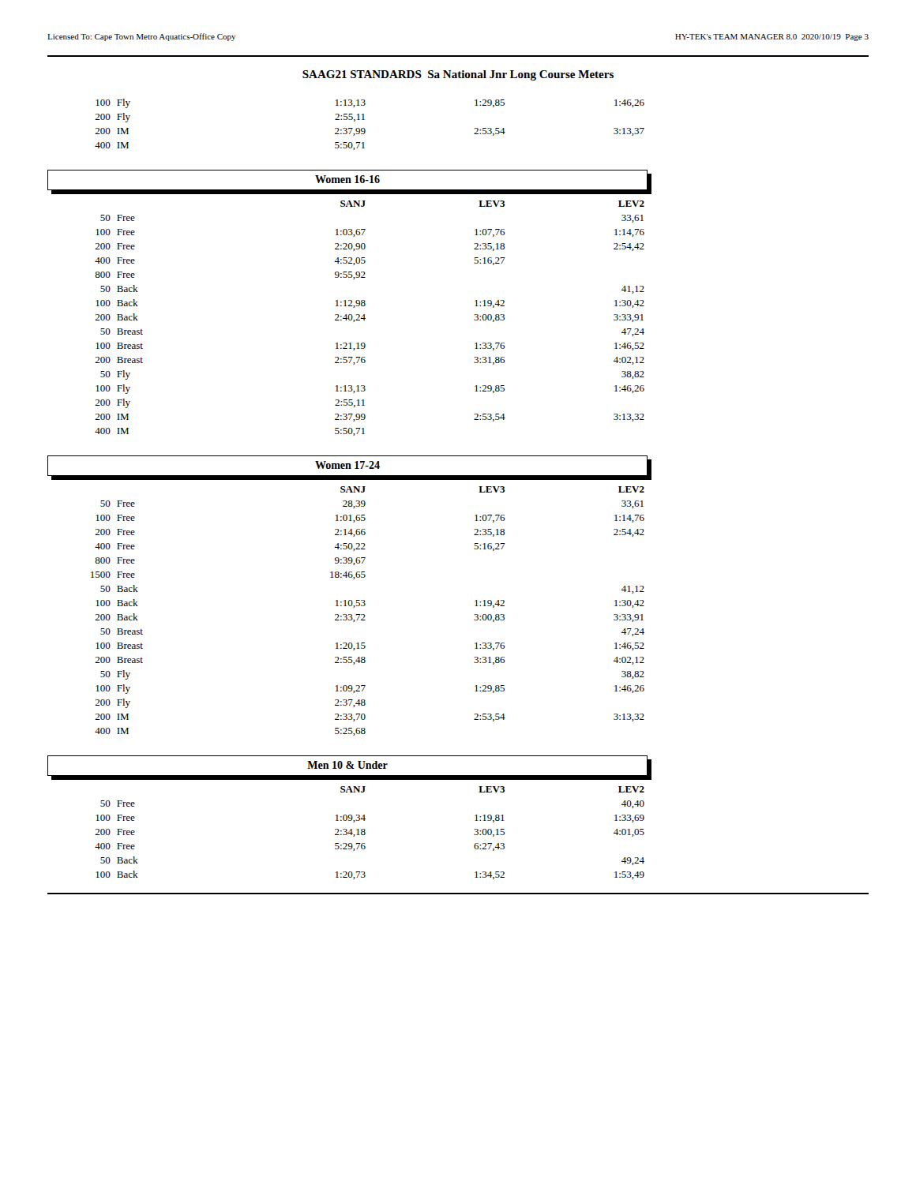Licensed To: Cape Town Metro Aquatics-Office Copy HY-TEK's TEAM MANAGER 8.0 2020/10/19 Page 3
SAAG21 STANDARDS Sa National Jnr Long Course Meters
| 100 | Fly | 1:13,13 | 1:29,85 | 1:46,26 |
| 200 | Fly | 2:55,11 | | |
| 200 | IM | 2:37,99 | 2:53,54 | 3:13,37 |
| 400 | IM | 5:50,71 | | |
Women 16-16
| | | SANJ | LEV3 | LEV2 |
| 50 | Free | | | 33,61 |
| 100 | Free | 1:03,67 | 1:07,76 | 1:14,76 |
| 200 | Free | 2:20,90 | 2:35,18 | 2:54,42 |
| 400 | Free | 4:52,05 | 5:16,27 | |
| 800 | Free | 9:55,92 | | |
| 50 | Back | | | 41,12 |
| 100 | Back | 1:12,98 | 1:19,42 | 1:30,42 |
| 200 | Back | 2:40,24 | 3:00,83 | 3:33,91 |
| 50 | Breast | | | 47,24 |
| 100 | Breast | 1:21,19 | 1:33,76 | 1:46,52 |
| 200 | Breast | 2:57,76 | 3:31,86 | 4:02,12 |
| 50 | Fly | | | 38,82 |
| 100 | Fly | 1:13,13 | 1:29,85 | 1:46,26 |
| 200 | Fly | 2:55,11 | | |
| 200 | IM | 2:37,99 | 2:53,54 | 3:13,32 |
| 400 | IM | 5:50,71 | | |
Women 17-24
| | | SANJ | LEV3 | LEV2 |
| 50 | Free | 28,39 | | 33,61 |
| 100 | Free | 1:01,65 | 1:07,76 | 1:14,76 |
| 200 | Free | 2:14,66 | 2:35,18 | 2:54,42 |
| 400 | Free | 4:50,22 | 5:16,27 | |
| 800 | Free | 9:39,67 | | |
| 1500 | Free | 18:46,65 | | |
| 50 | Back | | | 41,12 |
| 100 | Back | 1:10,53 | 1:19,42 | 1:30,42 |
| 200 | Back | 2:33,72 | 3:00,83 | 3:33,91 |
| 50 | Breast | | | 47,24 |
| 100 | Breast | 1:20,15 | 1:33,76 | 1:46,52 |
| 200 | Breast | 2:55,48 | 3:31,86 | 4:02,12 |
| 50 | Fly | | | 38,82 |
| 100 | Fly | 1:09,27 | 1:29,85 | 1:46,26 |
| 200 | Fly | 2:37,48 | | |
| 200 | IM | 2:33,70 | 2:53,54 | 3:13,32 |
| 400 | IM | 5:25,68 | | |
Men 10 & Under
| | | SANJ | LEV3 | LEV2 |
| 50 | Free | | | 40,40 |
| 100 | Free | 1:09,34 | 1:19,81 | 1:33,69 |
| 200 | Free | 2:34,18 | 3:00,15 | 4:01,05 |
| 400 | Free | 5:29,76 | 6:27,43 | |
| 50 | Back | | | 49,24 |
| 100 | Back | 1:20,73 | 1:34,52 | 1:53,49 |